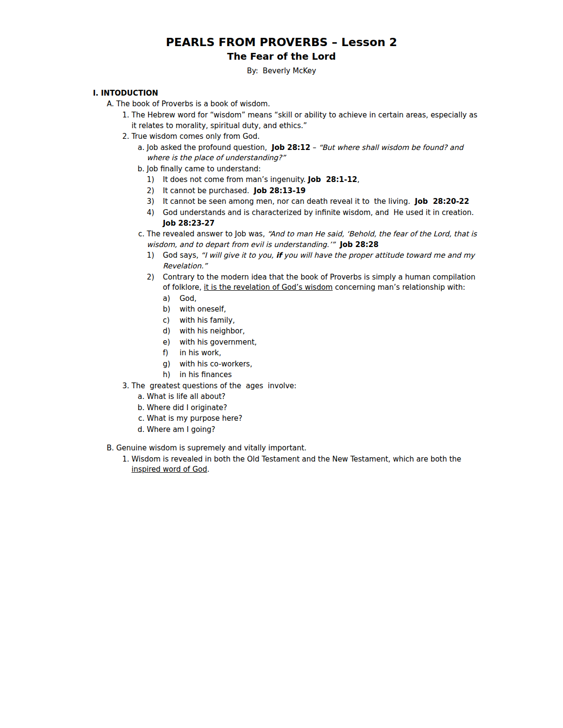PEARLS FROM PROVERBS – Lesson 2
The Fear of the Lord
By: Beverly McKey
INTODUCTION
The book of Proverbs is a book of wisdom.
The Hebrew word for “wisdom” means “skill or ability to achieve in certain areas, especially as it relates to morality, spiritual duty, and ethics.”
True wisdom comes only from God.
Job asked the profound question, Job 28:12 – “But where shall wisdom be found? and where is the place of understanding?”
Job finally came to understand:
It does not come from man’s ingenuity. Job 28:1-12,
It cannot be purchased. Job 28:13-19
It cannot be seen among men, nor can death reveal it to the living. Job 28:20-22
God understands and is characterized by infinite wisdom, and He used it in creation. Job 28:23-27
The revealed answer to Job was, “And to man He said, ‘Behold, the fear of the Lord, that is wisdom, and to depart from evil is understanding.’” Job 28:28
God says, “I will give it to you, if you will have the proper attitude toward me and my Revelation.”
Contrary to the modern idea that the book of Proverbs is simply a human compilation of folklore, it is the revelation of God’s wisdom concerning man’s relationship with:
God,
with oneself,
with his family,
with his neighbor,
with his government,
in his work,
with his co-workers,
in his finances
The greatest questions of the ages involve:
What is life all about?
Where did I originate?
What is my purpose here?
Where am I going?
Genuine wisdom is supremely and vitally important.
Wisdom is revealed in both the Old Testament and the New Testament, which are both the inspired word of God.